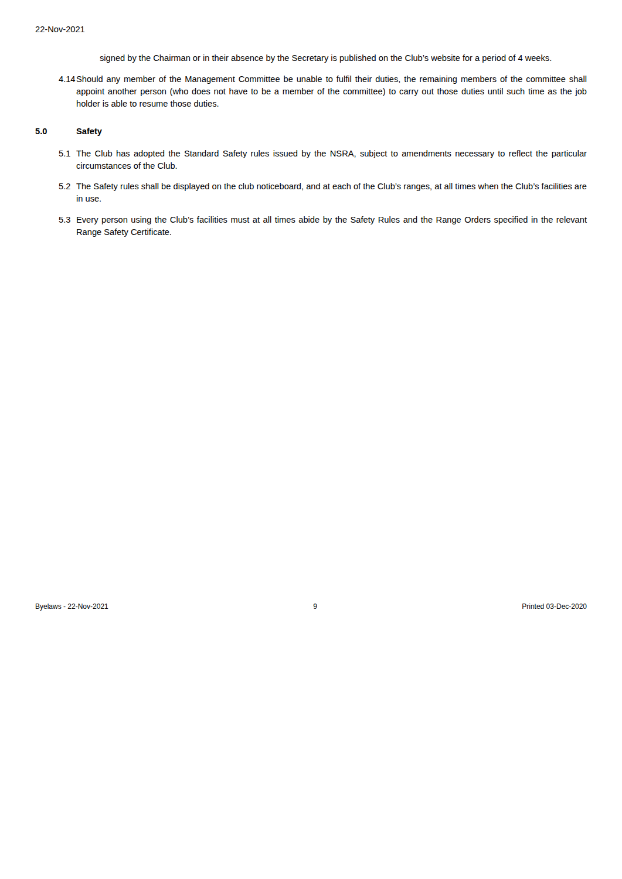22-Nov-2021
signed by the Chairman or in their absence by the Secretary is published on the Club’s website for a period of 4 weeks.
4.14
Should any member of the Management Committee be unable to fulfil their duties, the remaining members of the committee shall appoint another person (who does not have to be a member of the committee) to carry out those duties until such time as the job holder is able to resume those duties.
5.0 Safety
5.1
The Club has adopted the Standard Safety rules issued by the NSRA, subject to amendments necessary to reflect the particular circumstances of the Club.
5.2
The Safety rules shall be displayed on the club noticeboard, and at each of the Club’s ranges, at all times when the Club’s facilities are in use.
5.3
Every person using the Club’s facilities must at all times abide by the Safety Rules and the Range Orders specified in the relevant Range Safety Certificate.
Byelaws - 22-Nov-2021
9
Printed 03-Dec-2020